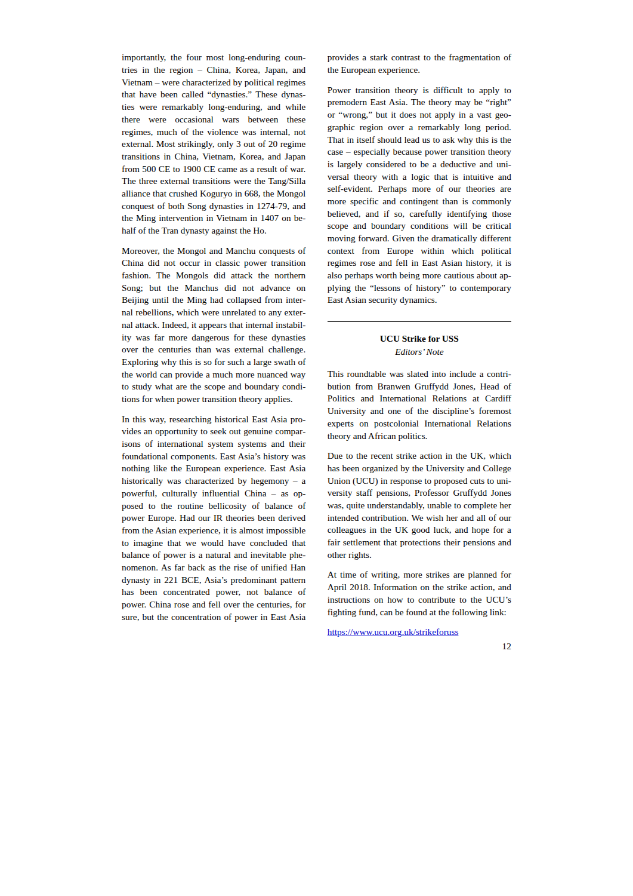importantly, the four most long-enduring countries in the region – China, Korea, Japan, and Vietnam – were characterized by political regimes that have been called “dynasties.” These dynasties were remarkably long-enduring, and while there were occasional wars between these regimes, much of the violence was internal, not external. Most strikingly, only 3 out of 20 regime transitions in China, Vietnam, Korea, and Japan from 500 CE to 1900 CE came as a result of war. The three external transitions were the Tang/Silla alliance that crushed Koguryo in 668, the Mongol conquest of both Song dynasties in 1274-79, and the Ming intervention in Vietnam in 1407 on behalf of the Tran dynasty against the Ho.
Moreover, the Mongol and Manchu conquests of China did not occur in classic power transition fashion. The Mongols did attack the northern Song; but the Manchus did not advance on Beijing until the Ming had collapsed from internal rebellions, which were unrelated to any external attack. Indeed, it appears that internal instability was far more dangerous for these dynasties over the centuries than was external challenge. Exploring why this is so for such a large swath of the world can provide a much more nuanced way to study what are the scope and boundary conditions for when power transition theory applies.
In this way, researching historical East Asia provides an opportunity to seek out genuine comparisons of international system systems and their foundational components. East Asia’s history was nothing like the European experience. East Asia historically was characterized by hegemony – a powerful, culturally influential China – as opposed to the routine bellicosity of balance of power Europe. Had our IR theories been derived from the Asian experience, it is almost impossible to imagine that we would have concluded that balance of power is a natural and inevitable phenomenon. As far back as the rise of unified Han dynasty in 221 BCE, Asia’s predominant pattern has been concentrated power, not balance of power. China rose and fell over the centuries, for sure, but the concentration of power in East Asia provides a stark contrast to the fragmentation of the European experience.
Power transition theory is difficult to apply to premodern East Asia. The theory may be “right” or “wrong,” but it does not apply in a vast geographic region over a remarkably long period. That in itself should lead us to ask why this is the case – especially because power transition theory is largely considered to be a deductive and universal theory with a logic that is intuitive and self-evident. Perhaps more of our theories are more specific and contingent than is commonly believed, and if so, carefully identifying those scope and boundary conditions will be critical moving forward. Given the dramatically different context from Europe within which political regimes rose and fell in East Asian history, it is also perhaps worth being more cautious about applying the “lessons of history” to contemporary East Asian security dynamics.
UCU Strike for USS
Editors’ Note
This roundtable was slated into include a contribution from Branwen Gruffydd Jones, Head of Politics and International Relations at Cardiff University and one of the discipline’s foremost experts on postcolonial International Relations theory and African politics.
Due to the recent strike action in the UK, which has been organized by the University and College Union (UCU) in response to proposed cuts to university staff pensions, Professor Gruffydd Jones was, quite understandably, unable to complete her intended contribution. We wish her and all of our colleagues in the UK good luck, and hope for a fair settlement that protections their pensions and other rights.
At time of writing, more strikes are planned for April 2018. Information on the strike action, and instructions on how to contribute to the UCU’s fighting fund, can be found at the following link:
https://www.ucu.org.uk/strikeforuss
12